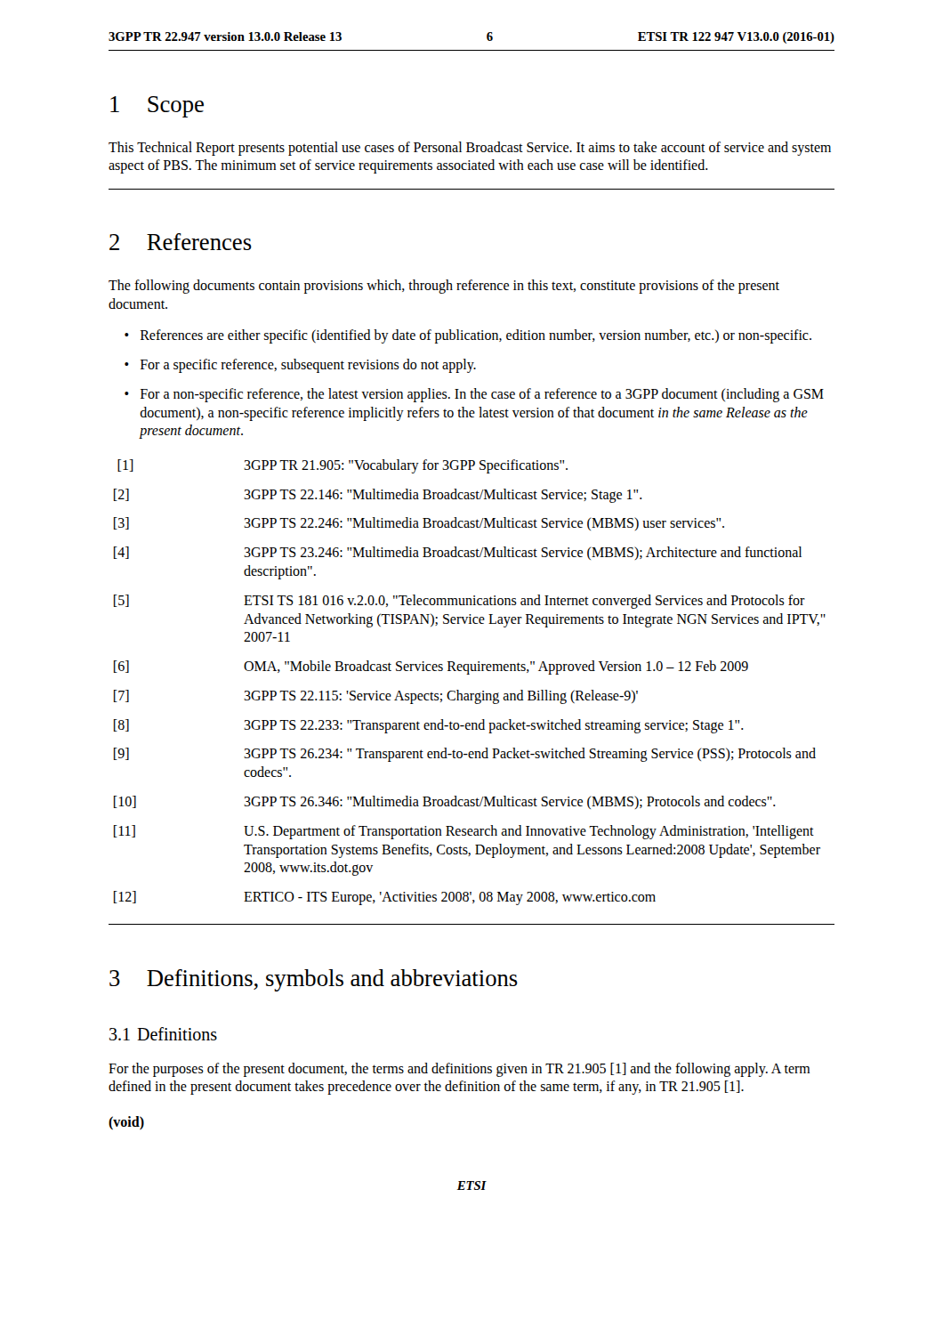3GPP TR 22.947 version 13.0.0 Release 13
6
ETSI TR 122 947 V13.0.0 (2016-01)
1 Scope
This Technical Report presents potential use cases of Personal Broadcast Service. It aims to take account of service and system aspect of PBS. The minimum set of service requirements associated with each use case will be identified.
2 References
The following documents contain provisions which, through reference in this text, constitute provisions of the present document.
References are either specific (identified by date of publication, edition number, version number, etc.) or non-specific.
For a specific reference, subsequent revisions do not apply.
For a non-specific reference, the latest version applies. In the case of a reference to a 3GPP document (including a GSM document), a non-specific reference implicitly refers to the latest version of that document in the same Release as the present document.
[1]
3GPP TR 21.905: "Vocabulary for 3GPP Specifications".
[2]
3GPP TS 22.146: "Multimedia Broadcast/Multicast Service; Stage 1".
[3]
3GPP TS 22.246: "Multimedia Broadcast/Multicast Service (MBMS) user services".
[4]
3GPP TS 23.246: "Multimedia Broadcast/Multicast Service (MBMS); Architecture and functional description".
[5]
ETSI TS 181 016 v.2.0.0, "Telecommunications and Internet converged Services and Protocols for Advanced Networking (TISPAN); Service Layer Requirements to Integrate NGN Services and IPTV," 2007-11
[6]
OMA, "Mobile Broadcast Services Requirements," Approved Version 1.0 – 12 Feb 2009
[7]
3GPP TS 22.115: 'Service Aspects; Charging and Billing (Release-9)'
[8]
3GPP TS 22.233: "Transparent end-to-end packet-switched streaming service; Stage 1".
[9]
3GPP TS 26.234: " Transparent end-to-end Packet-switched Streaming Service (PSS); Protocols and codecs".
[10]
3GPP TS 26.346: "Multimedia Broadcast/Multicast Service (MBMS); Protocols and codecs".
[11]
U.S. Department of Transportation Research and Innovative Technology Administration, 'Intelligent Transportation Systems Benefits, Costs, Deployment, and Lessons Learned:2008 Update', September 2008, www.its.dot.gov
[12]
ERTICO - ITS Europe, 'Activities 2008', 08 May 2008, www.ertico.com
3 Definitions, symbols and abbreviations
3.1 Definitions
For the purposes of the present document, the terms and definitions given in TR 21.905 [1] and the following apply. A term defined in the present document takes precedence over the definition of the same term, if any, in TR 21.905 [1].
(void)
ETSI